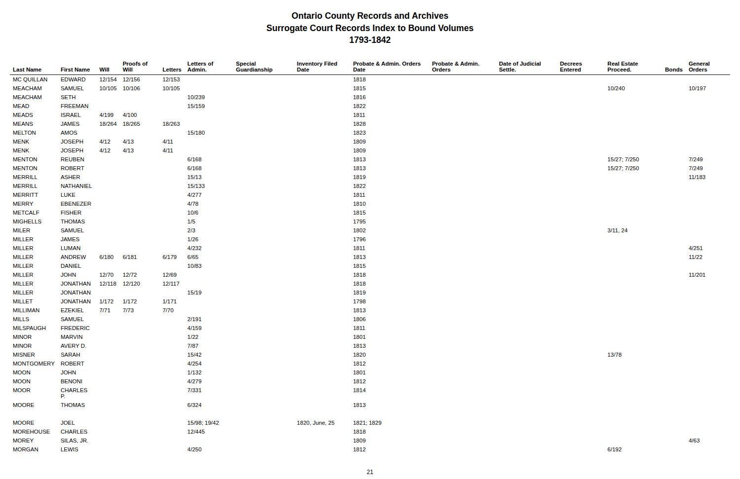Ontario County Records and Archives
Surrogate Court Records Index to Bound Volumes
1793-1842
| Last Name | First Name | Will | Proofs of Will | Letters | Letters of Admin. | Special Guardianship | Inventory Filed Date | Probate & Admin. Orders Date | Probate & Admin. Orders | Date of Judicial Settle. | Decrees Entered | Real Estate Proceed. | Bonds | General Orders |
| --- | --- | --- | --- | --- | --- | --- | --- | --- | --- | --- | --- | --- | --- | --- |
| MC QUILLAN | EDWARD | 12/154 | 12/156 | 12/153 | | | | 1818 | | | | | | |
| MEACHAM | SAMUEL | 10/105 | 10/106 | 10/105 | | | | 1815 | | | | 10/240 | | 10/197 |
| MEACHAM | SETH | | | | 10/239 | | | 1816 | | | | | | |
| MEAD | FREEMAN | | | | 15/159 | | | 1822 | | | | | | |
| MEADS | ISRAEL | 4/199 | 4/100 | | | | | 1811 | | | | | | |
| MEANS | JAMES | 18/264 | 18/265 | 18/263 | | | | 1828 | | | | | | |
| MELTON | AMOS | | | | 15/180 | | | 1823 | | | | | | |
| MENK | JOSEPH | 4/12 | 4/13 | 4/11 | | | | 1809 | | | | | | |
| MENK | JOSEPH | 4/12 | 4/13 | 4/11 | | | | 1809 | | | | | | |
| MENTON | REUBEN | | | | 6/168 | | | 1813 | | | | 15/27; 7/250 | | 7/249 |
| MENTON | ROBERT | | | | 6/168 | | | 1813 | | | | 15/27; 7/250 | | 7/249 |
| MERRILL | ASHER | | | | 15/13 | | | 1819 | | | | | | 11/183 |
| MERRILL | NATHANIEL | | | | 15/133 | | | 1822 | | | | | | |
| MERRITT | LUKE | | | | 4/277 | | | 1811 | | | | | | |
| MERRY | EBENEZER | | | | 4/78 | | | 1810 | | | | | | |
| METCALF | FISHER | | | | 10/6 | | | 1815 | | | | | | |
| MIGHELLS | THOMAS | | | | 1/5 | | | 1795 | | | | | | |
| MILER | SAMUEL | | | | 2/3 | | | 1802 | | | | 3/11, 24 | | |
| MILLER | JAMES | | | | 1/26 | | | 1796 | | | | | | |
| MILLER | LUMAN | | | | 4/232 | | | 1811 | | | | | | 4/251 |
| MILLER | ANDREW | 6/180 | 6/181 | 6/179 | 6/65 | | | 1813 | | | | | | 11/22 |
| MILLER | DANIEL | | | | 10/83 | | | 1815 | | | | | | |
| MILLER | JOHN | 12/70 | 12/72 | 12/69 | | | | 1818 | | | | | | 11/201 |
| MILLER | JONATHAN | 12/118 | 12/120 | 12/117 | | | | 1818 | | | | | | |
| MILLER | JONATHAN | | | | 15/19 | | | 1819 | | | | | | |
| MILLET | JONATHAN | 1/172 | 1/172 | 1/171 | | | | 1798 | | | | | | |
| MILLIMAN | EZEKIEL | 7/71 | 7/73 | 7/70 | | | | 1813 | | | | | | |
| MILLS | SAMUEL | | | | 2/191 | | | 1806 | | | | | | |
| MILSPAUGH | FREDERIC | | | | 4/159 | | | 1811 | | | | | | |
| MINOR | MARVIN | | | | 1/22 | | | 1801 | | | | | | |
| MINOR | AVERY D. | | | | 7/87 | | | 1813 | | | | | | |
| MISNER | SARAH | | | | 15/42 | | | 1820 | | | | 13/78 | | |
| MONTGOMERY | ROBERT | | | | 4/254 | | | 1812 | | | | | | |
| MOON | JOHN | | | | 1/132 | | | 1801 | | | | | | |
| MOON | BENONI | | | | 4/279 | | | 1812 | | | | | | |
| MOOR | CHARLES P. | | | | 7/331 | | | 1814 | | | | | | |
| MOORE | THOMAS | | | | 6/324 | | | 1813 | | | | | | |
| MOORE | JOEL | | | | 15/98; 19/42 | | 1820, June, 25 | 1821; 1829 | | | | | | |
| MOREHOUSE | CHARLES | | | | 12/445 | | | 1818 | | | | | | |
| MOREY | SILAS, JR. | | | | | | | 1809 | | | | | | 4/63 |
| MORGAN | LEWIS | | | | 4/250 | | | 1812 | | | | 6/192 | | |
21